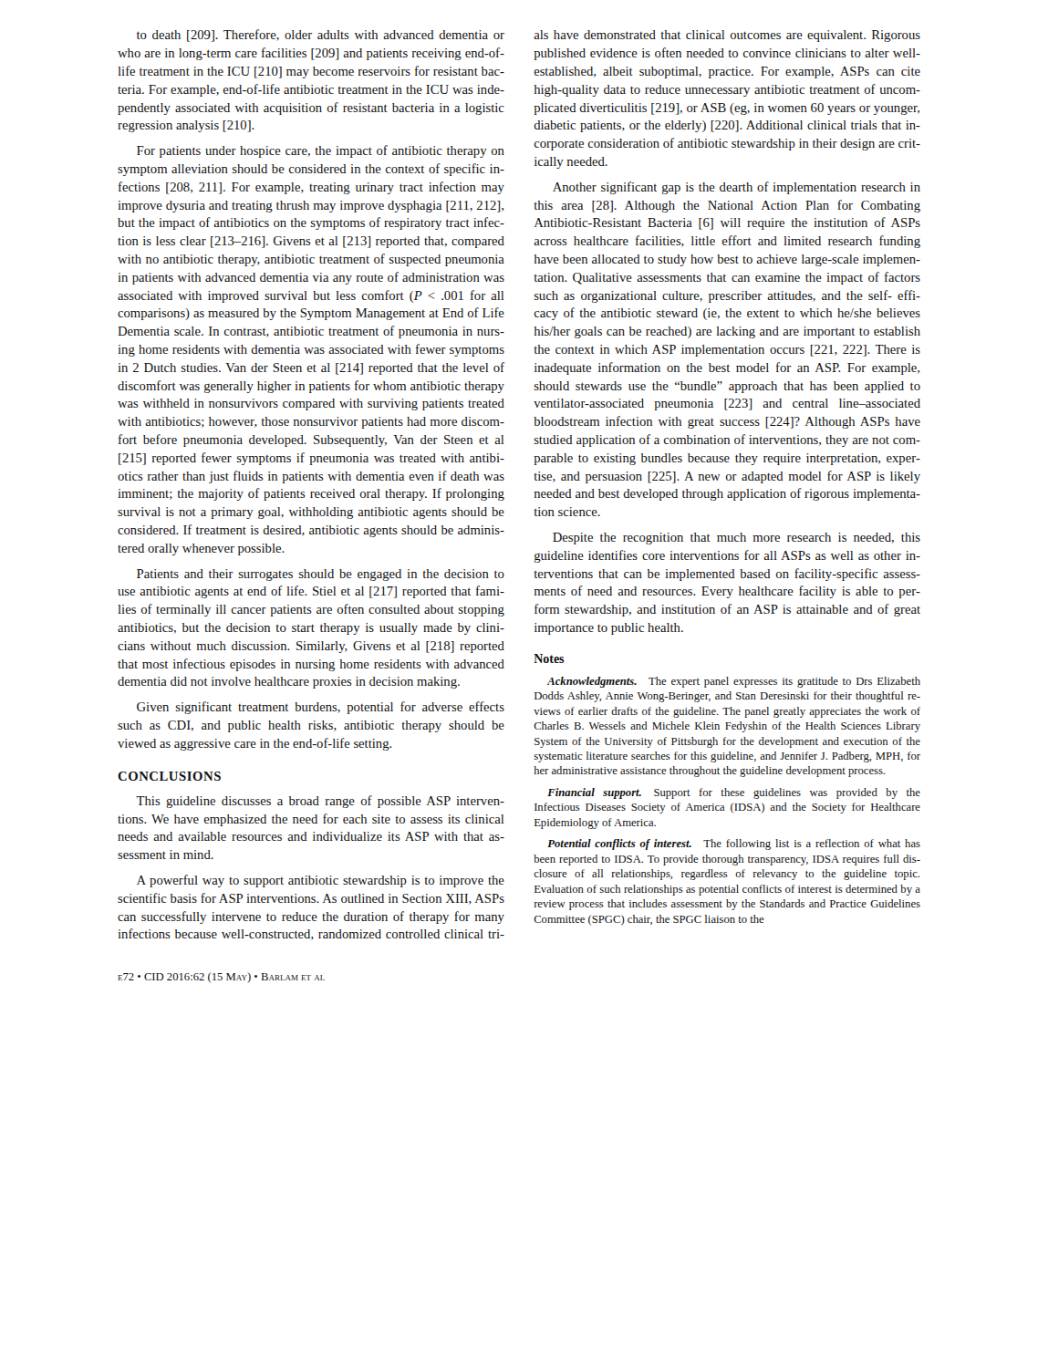to death [209]. Therefore, older adults with advanced dementia or who are in long-term care facilities [209] and patients receiving end-of-life treatment in the ICU [210] may become reservoirs for resistant bacteria. For example, end-of-life antibiotic treatment in the ICU was independently associated with acquisition of resistant bacteria in a logistic regression analysis [210].
For patients under hospice care, the impact of antibiotic therapy on symptom alleviation should be considered in the context of specific infections [208, 211]. For example, treating urinary tract infection may improve dysuria and treating thrush may improve dysphagia [211, 212], but the impact of antibiotics on the symptoms of respiratory tract infection is less clear [213–216]. Givens et al [213] reported that, compared with no antibiotic therapy, antibiotic treatment of suspected pneumonia in patients with advanced dementia via any route of administration was associated with improved survival but less comfort (P < .001 for all comparisons) as measured by the Symptom Management at End of Life Dementia scale. In contrast, antibiotic treatment of pneumonia in nursing home residents with dementia was associated with fewer symptoms in 2 Dutch studies. Van der Steen et al [214] reported that the level of discomfort was generally higher in patients for whom antibiotic therapy was withheld in nonsurvivors compared with surviving patients treated with antibiotics; however, those nonsurvivor patients had more discomfort before pneumonia developed. Subsequently, Van der Steen et al [215] reported fewer symptoms if pneumonia was treated with antibiotics rather than just fluids in patients with dementia even if death was imminent; the majority of patients received oral therapy. If prolonging survival is not a primary goal, withholding antibiotic agents should be considered. If treatment is desired, antibiotic agents should be administered orally whenever possible.
Patients and their surrogates should be engaged in the decision to use antibiotic agents at end of life. Stiel et al [217] reported that families of terminally ill cancer patients are often consulted about stopping antibiotics, but the decision to start therapy is usually made by clinicians without much discussion. Similarly, Givens et al [218] reported that most infectious episodes in nursing home residents with advanced dementia did not involve healthcare proxies in decision making.
Given significant treatment burdens, potential for adverse effects such as CDI, and public health risks, antibiotic therapy should be viewed as aggressive care in the end-of-life setting.
Conclusions
This guideline discusses a broad range of possible ASP interventions. We have emphasized the need for each site to assess its clinical needs and available resources and individualize its ASP with that assessment in mind.
A powerful way to support antibiotic stewardship is to improve the scientific basis for ASP interventions. As outlined in Section XIII, ASPs can successfully intervene to reduce the duration of therapy for many infections because well-constructed, randomized controlled clinical trials have demonstrated that clinical outcomes are equivalent. Rigorous published evidence is often needed to convince clinicians to alter well-established, albeit suboptimal, practice. For example, ASPs can cite high-quality data to reduce unnecessary antibiotic treatment of uncomplicated diverticulitis [219], or ASB (eg, in women 60 years or younger, diabetic patients, or the elderly) [220]. Additional clinical trials that incorporate consideration of antibiotic stewardship in their design are critically needed.
Another significant gap is the dearth of implementation research in this area [28]. Although the National Action Plan for Combating Antibiotic-Resistant Bacteria [6] will require the institution of ASPs across healthcare facilities, little effort and limited research funding have been allocated to study how best to achieve large-scale implementation. Qualitative assessments that can examine the impact of factors such as organizational culture, prescriber attitudes, and the self- efficacy of the antibiotic steward (ie, the extent to which he/she believes his/her goals can be reached) are lacking and are important to establish the context in which ASP implementation occurs [221, 222]. There is inadequate information on the best model for an ASP. For example, should stewards use the “bundle” approach that has been applied to ventilator-associated pneumonia [223] and central line–associated bloodstream infection with great success [224]? Although ASPs have studied application of a combination of interventions, they are not comparable to existing bundles because they require interpretation, expertise, and persuasion [225]. A new or adapted model for ASP is likely needed and best developed through application of rigorous implementation science.
Despite the recognition that much more research is needed, this guideline identifies core interventions for all ASPs as well as other interventions that can be implemented based on facility-specific assessments of need and resources. Every healthcare facility is able to perform stewardship, and institution of an ASP is attainable and of great importance to public health.
Notes
Acknowledgments. The expert panel expresses its gratitude to Drs Elizabeth Dodds Ashley, Annie Wong-Beringer, and Stan Deresinski for their thoughtful reviews of earlier drafts of the guideline. The panel greatly appreciates the work of Charles B. Wessels and Michele Klein Fedyshin of the Health Sciences Library System of the University of Pittsburgh for the development and execution of the systematic literature searches for this guideline, and Jennifer J. Padberg, MPH, for her administrative assistance throughout the guideline development process.
Financial support. Support for these guidelines was provided by the Infectious Diseases Society of America (IDSA) and the Society for Healthcare Epidemiology of America.
Potential conflicts of interest. The following list is a reflection of what has been reported to IDSA. To provide thorough transparency, IDSA requires full disclosure of all relationships, regardless of relevancy to the guideline topic. Evaluation of such relationships as potential conflicts of interest is determined by a review process that includes assessment by the Standards and Practice Guidelines Committee (SPGC) chair, the SPGC liaison to the
e72 • CID 2016:62 (15 May) • Barlam et al